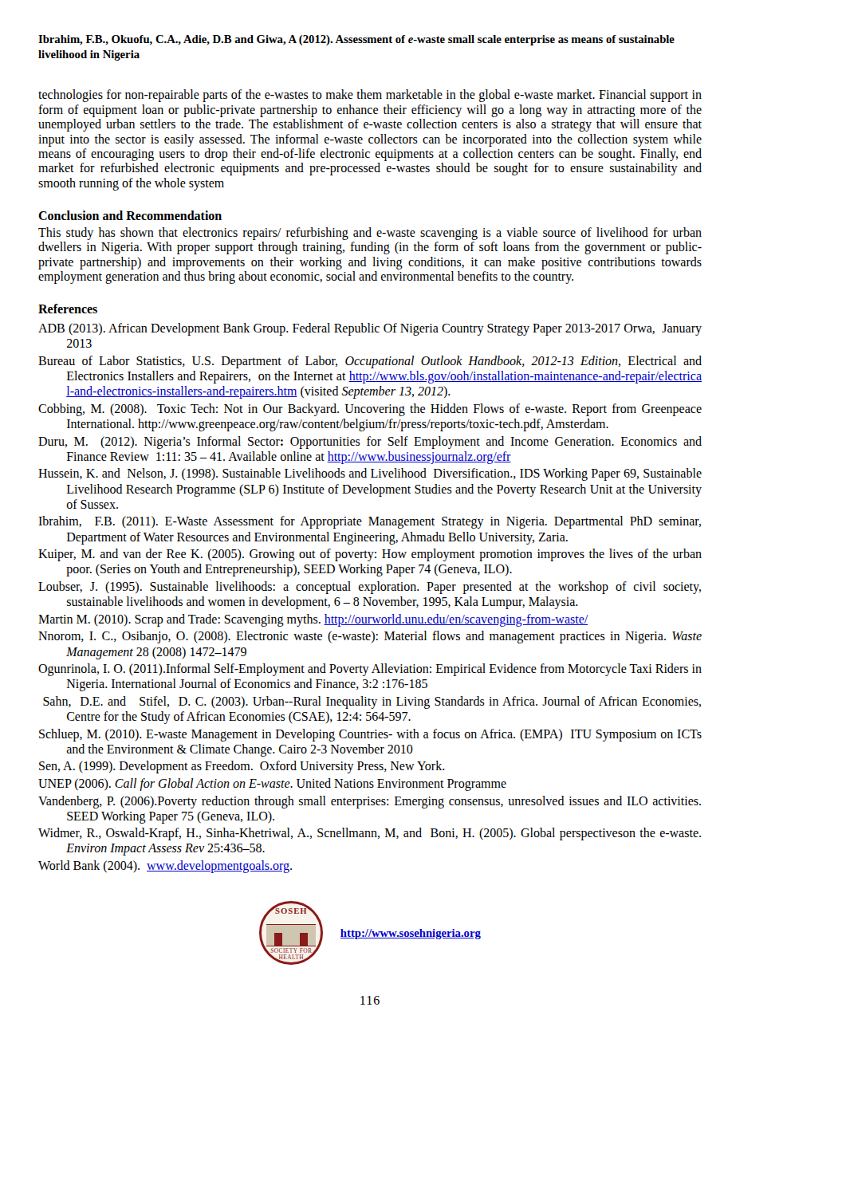Ibrahim, F.B., Okuofu, C.A., Adie, D.B and Giwa, A (2012). Assessment of e-waste small scale enterprise as means of sustainable livelihood in Nigeria
technologies for non-repairable parts of the e-wastes to make them marketable in the global e-waste market. Financial support in form of equipment loan or public-private partnership to enhance their efficiency will go a long way in attracting more of the unemployed urban settlers to the trade. The establishment of e-waste collection centers is also a strategy that will ensure that input into the sector is easily assessed. The informal e-waste collectors can be incorporated into the collection system while means of encouraging users to drop their end-of-life electronic equipments at a collection centers can be sought. Finally, end market for refurbished electronic equipments and pre-processed e-wastes should be sought for to ensure sustainability and smooth running of the whole system
Conclusion and Recommendation
This study has shown that electronics repairs/ refurbishing and e-waste scavenging is a viable source of livelihood for urban dwellers in Nigeria. With proper support through training, funding (in the form of soft loans from the government or public-private partnership) and improvements on their working and living conditions, it can make positive contributions towards employment generation and thus bring about economic, social and environmental benefits to the country.
References
ADB (2013). African Development Bank Group. Federal Republic Of Nigeria Country Strategy Paper 2013-2017 Orwa, January 2013
Bureau of Labor Statistics, U.S. Department of Labor, Occupational Outlook Handbook, 2012-13 Edition, Electrical and Electronics Installers and Repairers, on the Internet at http://www.bls.gov/ooh/installation-maintenance-and-repair/electrical-and-electronics-installers-and-repairers.htm (visited September 13, 2012).
Cobbing, M. (2008). Toxic Tech: Not in Our Backyard. Uncovering the Hidden Flows of e-waste. Report from Greenpeace International. http://www.greenpeace.org/raw/content/belgium/fr/press/reports/toxic-tech.pdf, Amsterdam.
Duru, M. (2012). Nigeria’s Informal Sector: Opportunities for Self Employment and Income Generation. Economics and Finance Review 1:11: 35 – 41. Available online at http://www.businessjournalz.org/efr
Hussein, K. and Nelson, J. (1998). Sustainable Livelihoods and Livelihood Diversification., IDS Working Paper 69, Sustainable Livelihood Research Programme (SLP 6) Institute of Development Studies and the Poverty Research Unit at the University of Sussex.
Ibrahim, F.B. (2011). E-Waste Assessment for Appropriate Management Strategy in Nigeria. Departmental PhD seminar, Department of Water Resources and Environmental Engineering, Ahmadu Bello University, Zaria.
Kuiper, M. and van der Ree K. (2005). Growing out of poverty: How employment promotion improves the lives of the urban poor. (Series on Youth and Entrepreneurship), SEED Working Paper 74 (Geneva, ILO).
Loubser, J. (1995). Sustainable livelihoods: a conceptual exploration. Paper presented at the workshop of civil society, sustainable livelihoods and women in development, 6 – 8 November, 1995, Kala Lumpur, Malaysia.
Martin M. (2010). Scrap and Trade: Scavenging myths. http://ourworld.unu.edu/en/scavenging-from-waste/
Nnorom, I. C., Osibanjo, O. (2008). Electronic waste (e-waste): Material flows and management practices in Nigeria. Waste Management 28 (2008) 1472–1479
Ogunrinola, I. O. (2011).Informal Self-Employment and Poverty Alleviation: Empirical Evidence from Motorcycle Taxi Riders in Nigeria. International Journal of Economics and Finance, 3:2 :176-185
Sahn, D.E. and Stifel, D. C. (2003). Urban--Rural Inequality in Living Standards in Africa. Journal of African Economies, Centre for the Study of African Economies (CSAE), 12:4: 564-597.
Schluep, M. (2010). E-waste Management in Developing Countries- with a focus on Africa. (EMPA) ITU Symposium on ICTs and the Environment & Climate Change. Cairo 2-3 November 2010
Sen, A. (1999). Development as Freedom. Oxford University Press, New York.
UNEP (2006). Call for Global Action on E-waste. United Nations Environment Programme
Vandenberg, P. (2006).Poverty reduction through small enterprises: Emerging consensus, unresolved issues and ILO activities. SEED Working Paper 75 (Geneva, ILO).
Widmer, R., Oswald-Krapf, H., Sinha-Khetriwal, A., Scnellmann, M, and Boni, H. (2005). Global perspectiveson the e-waste. Environ Impact Assess Rev 25:436–58.
World Bank (2004). www.developmentgoals.org.
SOSEH SOCIETY FOR HEALTH http://www.sosehnigeria.org
116